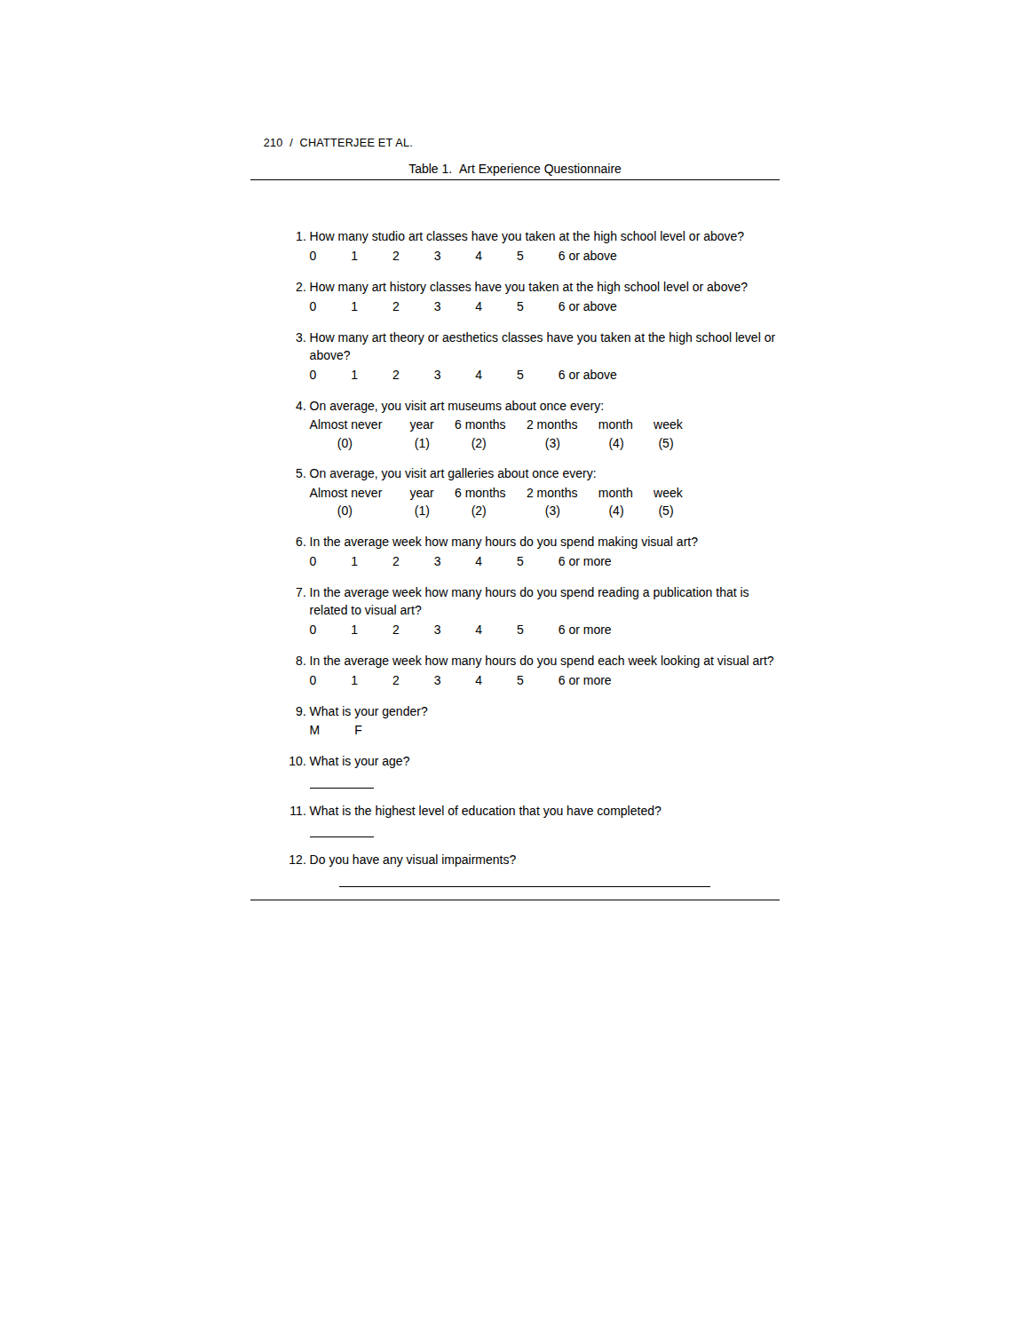210 / CHATTERJEE ET AL.
Table 1. Art Experience Questionnaire
How many studio art classes have you taken at the high school level or above? 0 1 2 3 4 5 6 or above
How many art history classes have you taken at the high school level or above? 0 1 2 3 4 5 6 or above
How many art theory or aesthetics classes have you taken at the high school level or above? 0 1 2 3 4 5 6 or above
On average, you visit art museums about once every: Almost never year 6 months 2 months month week (0) (1) (2) (3) (4) (5)
On average, you visit art galleries about once every: Almost never year 6 months 2 months month week (0) (1) (2) (3) (4) (5)
In the average week how many hours do you spend making visual art? 0 1 2 3 4 5 6 or more
In the average week how many hours do you spend reading a publication that is related to visual art? 0 1 2 3 4 5 6 or more
In the average week how many hours do you spend each week looking at visual art? 0 1 2 3 4 5 6 or more
What is your gender? M F
What is your age?
What is the highest level of education that you have completed?
Do you have any visual impairments?